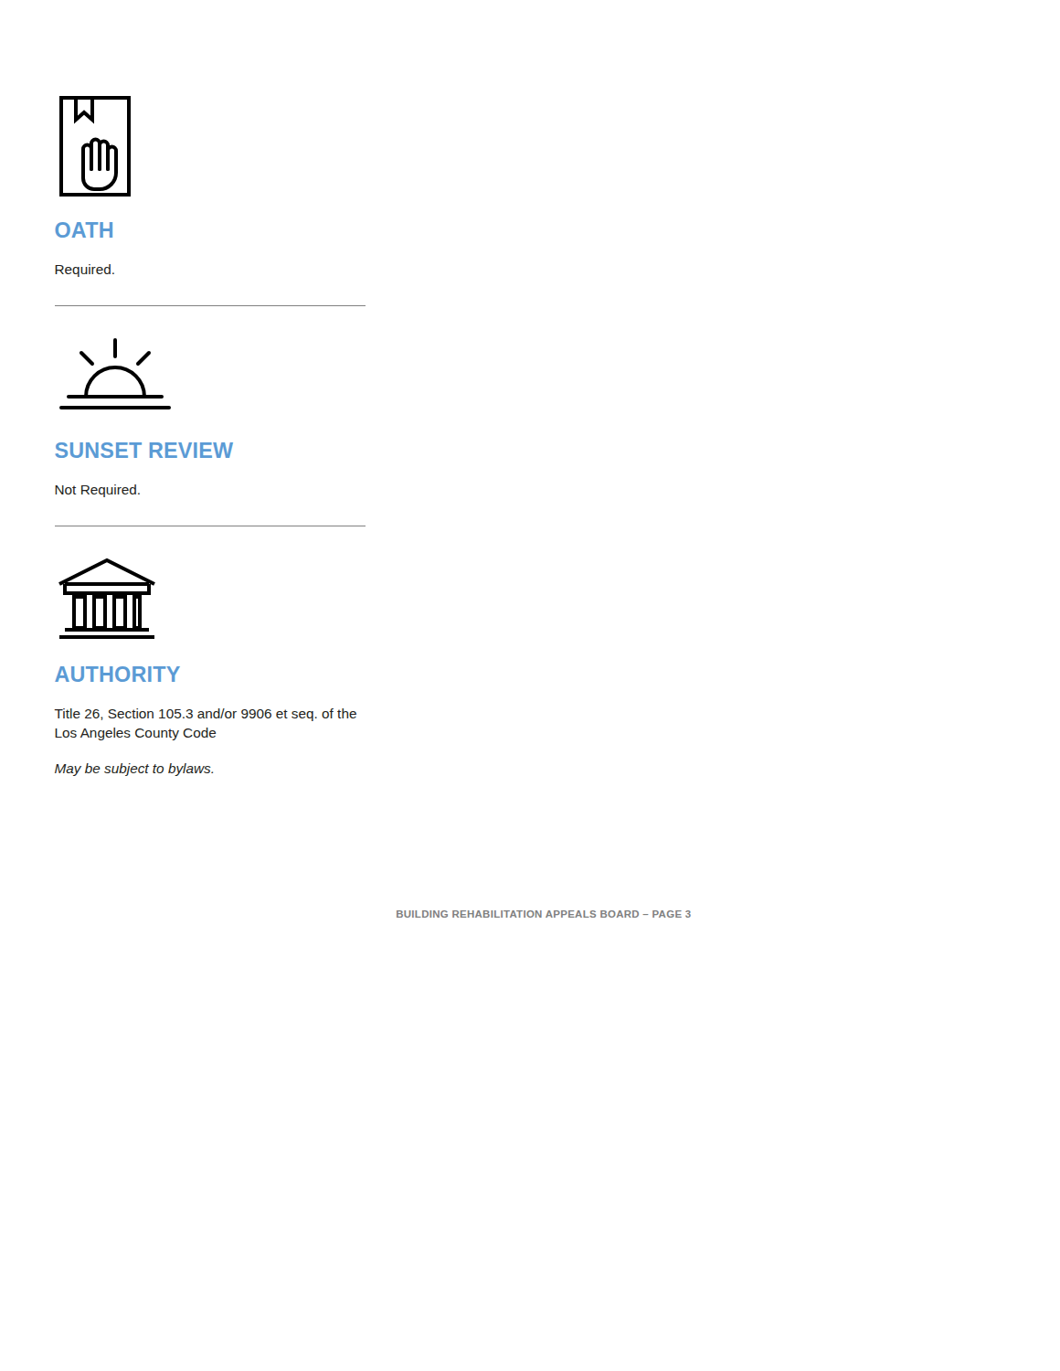OATH
Required.
SUNSET REVIEW
Not Required.
AUTHORITY
Title 26, Section 105.3 and/or 9906 et seq. of the Los Angeles County Code
May be subject to bylaws.
BUILDING REHABILITATION APPEALS BOARD – PAGE 3